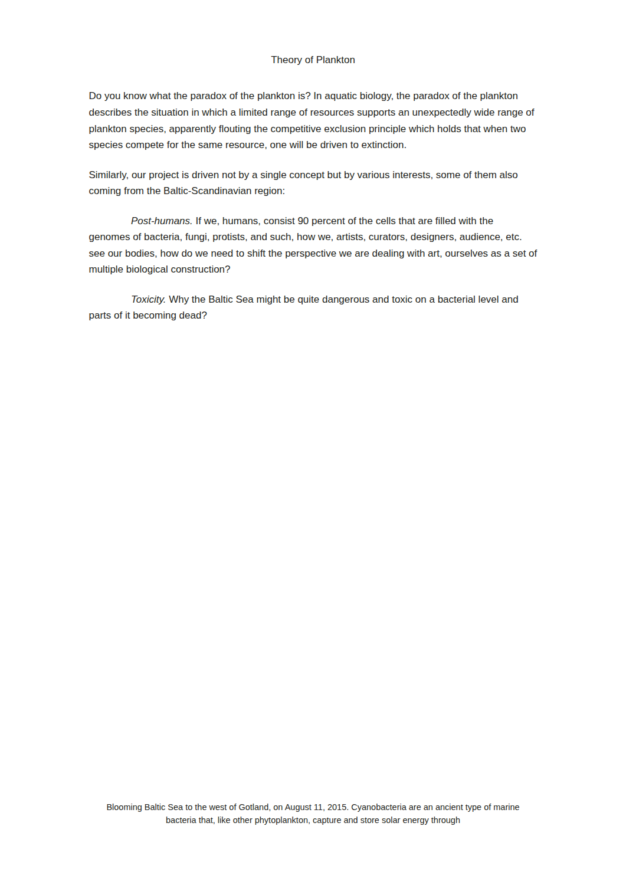Theory of Plankton
Do you know what the paradox of the plankton is? In aquatic biology, the paradox of the plankton describes the situation in which a limited range of resources supports an unexpectedly wide range of plankton species, apparently flouting the competitive exclusion principle which holds that when two species compete for the same resource, one will be driven to extinction.
Similarly, our project is driven not by a single concept but by various interests, some of them also coming from the Baltic-Scandinavian region:
Post-humans. If we, humans, consist 90 percent of the cells that are filled with the genomes of bacteria, fungi, protists, and such, how we, artists, curators, designers, audience, etc. see our bodies, how do we need to shift the perspective we are dealing with art, ourselves as a set of multiple biological construction?
Toxicity. Why the Baltic Sea might be quite dangerous and toxic on a bacterial level and parts of it becoming dead?
Blooming Baltic Sea to the west of Gotland, on August 11, 2015. Cyanobacteria are an ancient type of marine bacteria that, like other phytoplankton, capture and store solar energy through